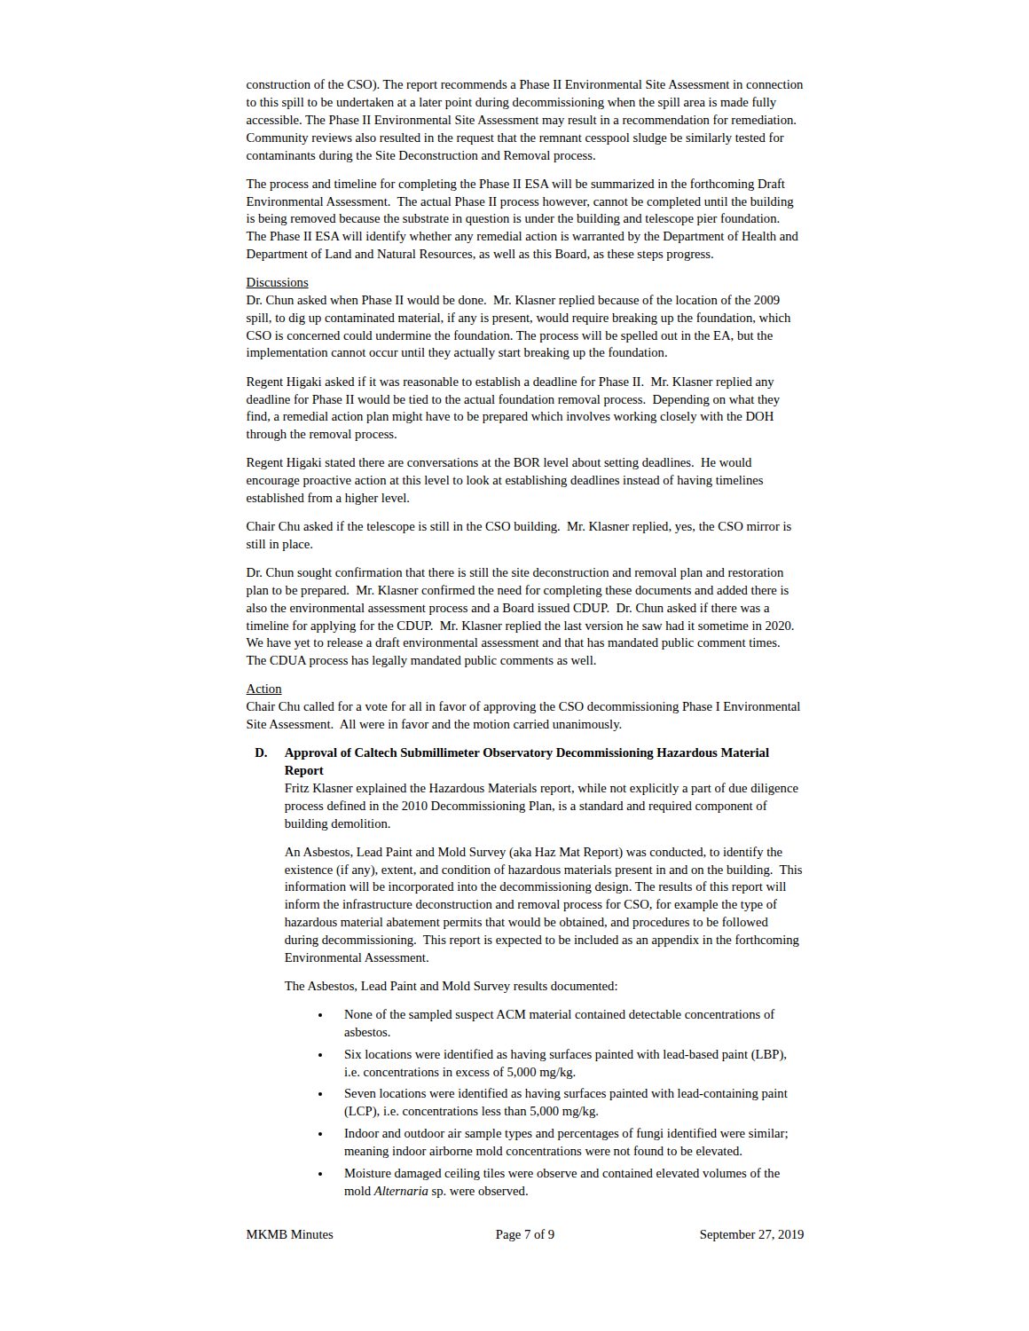construction of the CSO). The report recommends a Phase II Environmental Site Assessment in connection to this spill to be undertaken at a later point during decommissioning when the spill area is made fully accessible. The Phase II Environmental Site Assessment may result in a recommendation for remediation. Community reviews also resulted in the request that the remnant cesspool sludge be similarly tested for contaminants during the Site Deconstruction and Removal process.
The process and timeline for completing the Phase II ESA will be summarized in the forthcoming Draft Environmental Assessment. The actual Phase II process however, cannot be completed until the building is being removed because the substrate in question is under the building and telescope pier foundation. The Phase II ESA will identify whether any remedial action is warranted by the Department of Health and Department of Land and Natural Resources, as well as this Board, as these steps progress.
Discussions
Dr. Chun asked when Phase II would be done. Mr. Klasner replied because of the location of the 2009 spill, to dig up contaminated material, if any is present, would require breaking up the foundation, which CSO is concerned could undermine the foundation. The process will be spelled out in the EA, but the implementation cannot occur until they actually start breaking up the foundation.
Regent Higaki asked if it was reasonable to establish a deadline for Phase II. Mr. Klasner replied any deadline for Phase II would be tied to the actual foundation removal process. Depending on what they find, a remedial action plan might have to be prepared which involves working closely with the DOH through the removal process.
Regent Higaki stated there are conversations at the BOR level about setting deadlines. He would encourage proactive action at this level to look at establishing deadlines instead of having timelines established from a higher level.
Chair Chu asked if the telescope is still in the CSO building. Mr. Klasner replied, yes, the CSO mirror is still in place.
Dr. Chun sought confirmation that there is still the site deconstruction and removal plan and restoration plan to be prepared. Mr. Klasner confirmed the need for completing these documents and added there is also the environmental assessment process and a Board issued CDUP. Dr. Chun asked if there was a timeline for applying for the CDUP. Mr. Klasner replied the last version he saw had it sometime in 2020. We have yet to release a draft environmental assessment and that has mandated public comment times. The CDUA process has legally mandated public comments as well.
Action
Chair Chu called for a vote for all in favor of approving the CSO decommissioning Phase I Environmental Site Assessment. All were in favor and the motion carried unanimously.
D.
Approval of Caltech Submillimeter Observatory Decommissioning Hazardous Material Report
Fritz Klasner explained the Hazardous Materials report, while not explicitly a part of due diligence process defined in the 2010 Decommissioning Plan, is a standard and required component of building demolition.
An Asbestos, Lead Paint and Mold Survey (aka Haz Mat Report) was conducted, to identify the existence (if any), extent, and condition of hazardous materials present in and on the building. This information will be incorporated into the decommissioning design. The results of this report will inform the infrastructure deconstruction and removal process for CSO, for example the type of hazardous material abatement permits that would be obtained, and procedures to be followed during decommissioning. This report is expected to be included as an appendix in the forthcoming Environmental Assessment.
The Asbestos, Lead Paint and Mold Survey results documented:
None of the sampled suspect ACM material contained detectable concentrations of asbestos.
Six locations were identified as having surfaces painted with lead-based paint (LBP), i.e. concentrations in excess of 5,000 mg/kg.
Seven locations were identified as having surfaces painted with lead-containing paint (LCP), i.e. concentrations less than 5,000 mg/kg.
Indoor and outdoor air sample types and percentages of fungi identified were similar; meaning indoor airborne mold concentrations were not found to be elevated.
Moisture damaged ceiling tiles were observe and contained elevated volumes of the mold Alternaria sp. were observed.
MKMB Minutes
Page 7 of 9
September 27, 2019